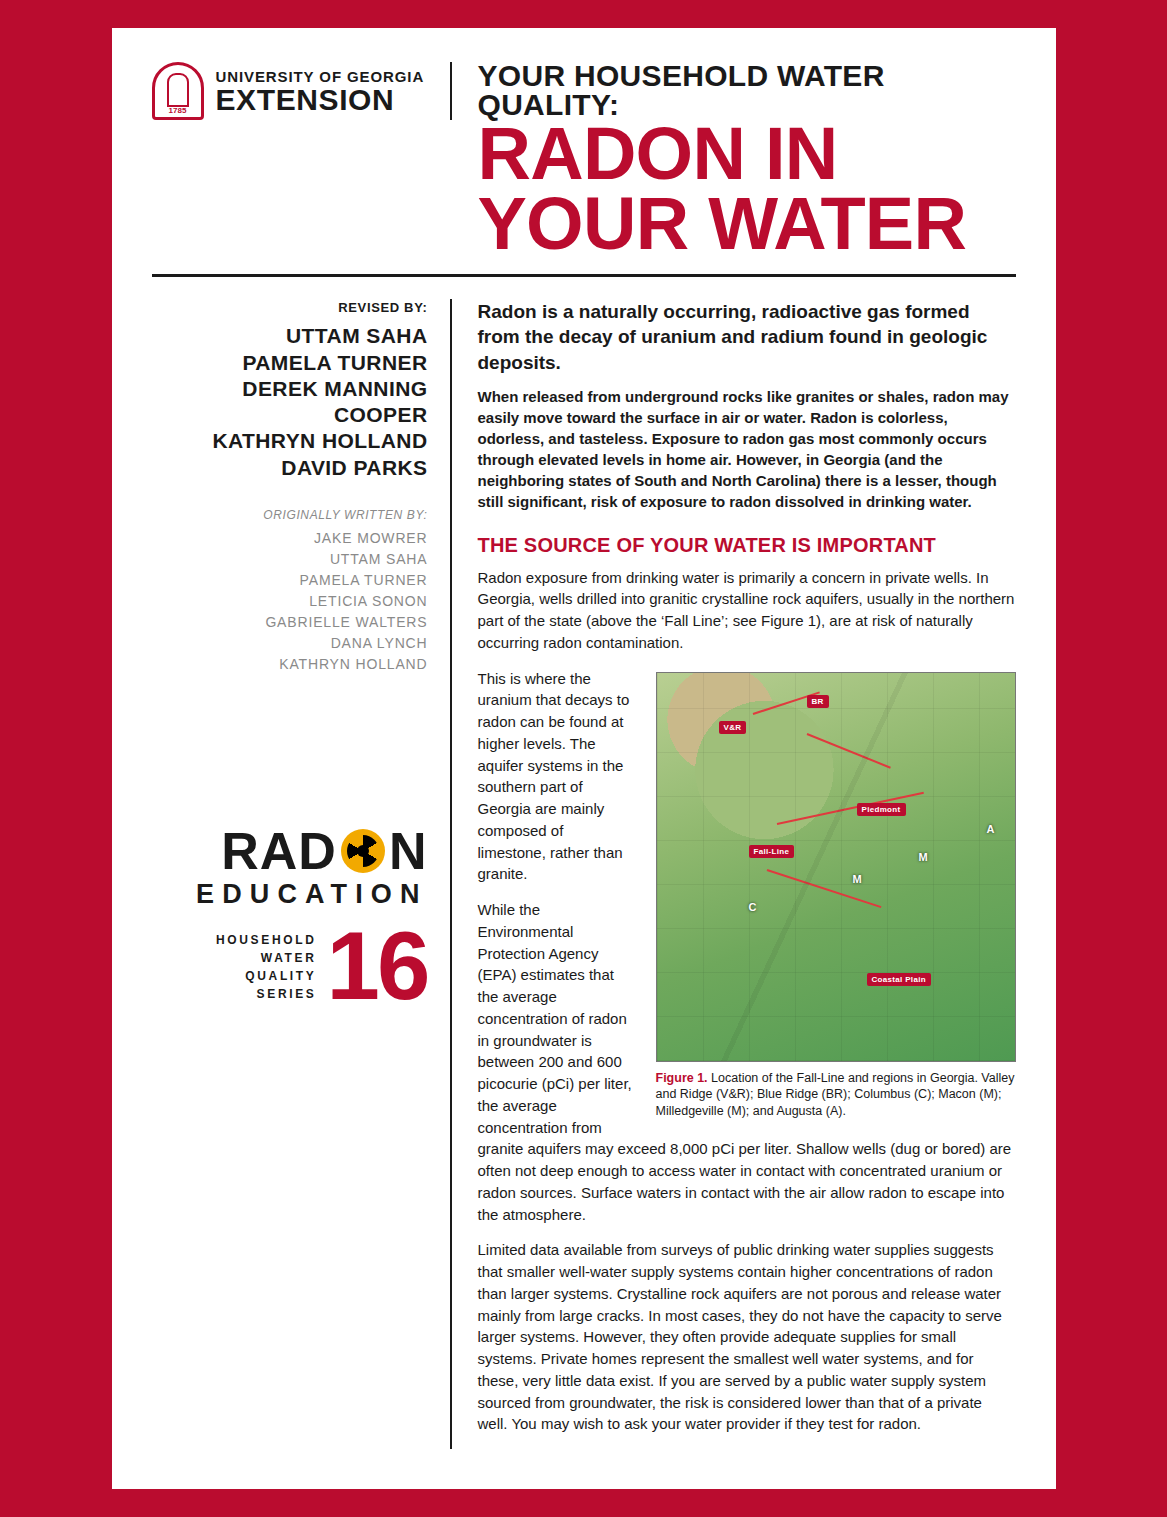1785
UNIVERSITY OF GEORGIA
EXTENSION
Your Household Water Quality: Radon in Your Water
Revised by:
Uttam Saha
Pamela Turner
Derek Manning Cooper
Kathryn Holland
David Parks
Originally written by:
Jake Mowrer
Uttam Saha
Pamela Turner
Leticia Sonon
Gabrielle Walters
Dana Lynch
Kathryn Holland
RAD N
EDUCATION
HOUSEHOLD
WATER
QUALITY
SERIES
16
Radon is a naturally occurring, radioactive gas formed from the decay of uranium and radium found in geologic deposits.
When released from underground rocks like granites or shales, radon may easily move toward the surface in air or water. Radon is colorless, odorless, and tasteless. Exposure to radon gas most commonly occurs through elevated levels in home air. However, in Georgia (and the neighboring states of South and North Carolina) there is a lesser, though still significant, risk of exposure to radon dissolved in drinking water.
The Source of Your Water is Important
Radon exposure from drinking water is primarily a concern in private wells. In Georgia, wells drilled into granitic crystalline rock aquifers, usually in the northern part of the state (above the ‘Fall Line’; see Figure 1), are at risk of naturally occurring radon contamination.
BR V&R Piedmont Fall-Line Coastal Plain A M M C
Figure 1. Location of the Fall-Line and regions in Georgia. Valley and Ridge (V&R); Blue Ridge (BR); Columbus (C); Macon (M); Milledgeville (M); and Augusta (A).
This is where the uranium that decays to radon can be found at higher levels. The aquifer systems in the southern part of Georgia are mainly composed of limestone, rather than granite.
While the Environmental Protection Agency (EPA) estimates that the average concentration of radon in groundwater is between 200 and 600 picocurie (pCi) per liter, the average concentration from granite aquifers may exceed 8,000 pCi per liter. Shallow wells (dug or bored) are often not deep enough to access water in contact with concentrated uranium or radon sources. Surface waters in contact with the air allow radon to escape into the atmosphere.
Limited data available from surveys of public drinking water supplies suggests that smaller well-water supply systems contain higher concentrations of radon than larger systems. Crystalline rock aquifers are not porous and release water mainly from large cracks. In most cases, they do not have the capacity to serve larger systems. However, they often provide adequate supplies for small systems. Private homes represent the smallest well water systems, and for these, very little data exist. If you are served by a public water supply system sourced from groundwater, the risk is considered lower than that of a private well. You may wish to ask your water provider if they test for radon.